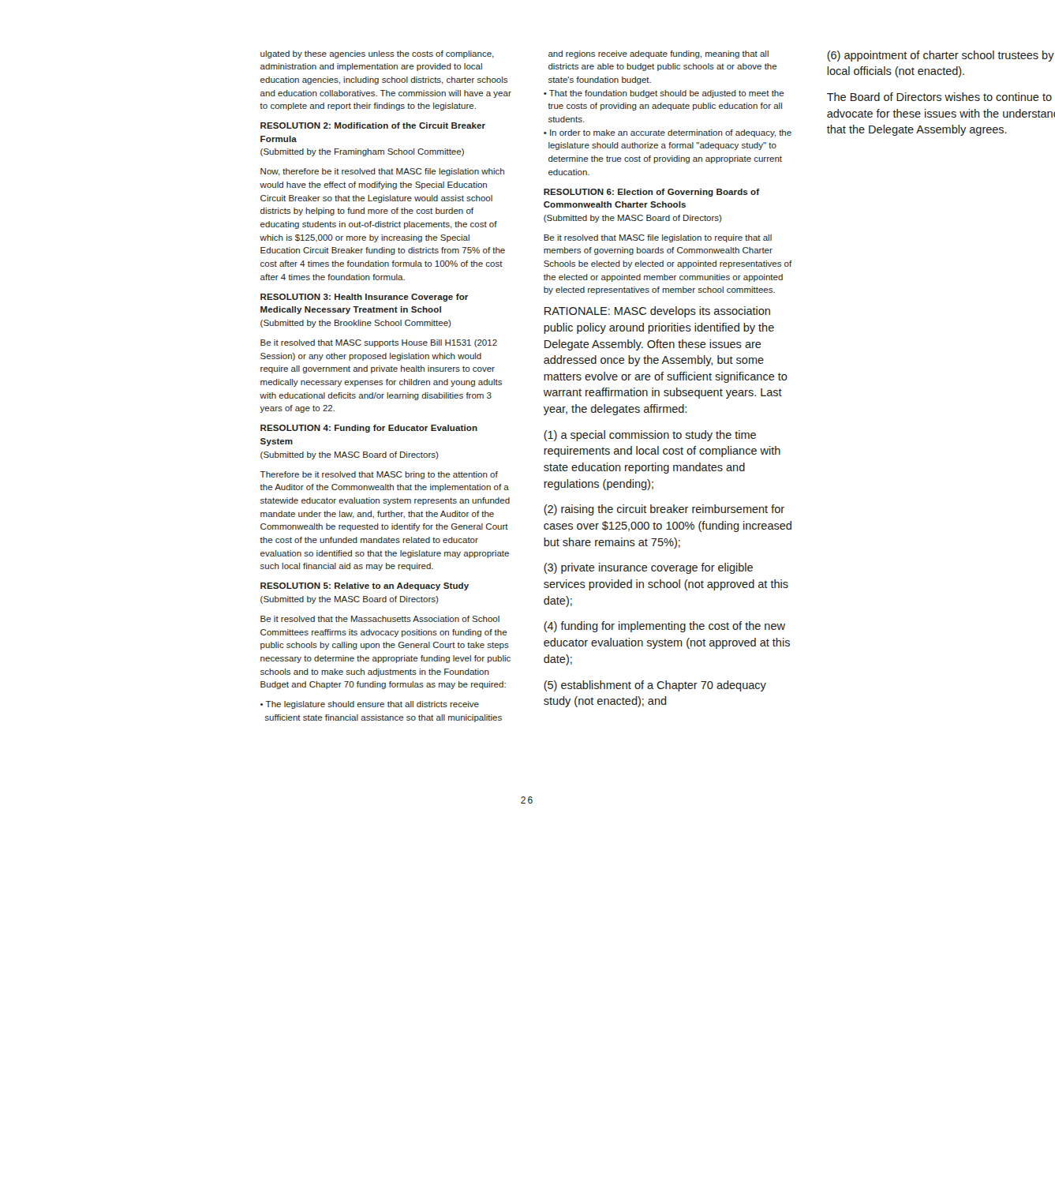ulgated by these agencies unless the costs of compliance, administration and implementation are provided to local education agencies, including school districts, charter schools and education collaboratives. The commission will have a year to complete and report their findings to the legislature.
RESOLUTION 2: Modification of the Circuit Breaker Formula
(Submitted by the Framingham School Committee)
Now, therefore be it resolved that MASC file legislation which would have the effect of modifying the Special Education Circuit Breaker so that the Legislature would assist school districts by helping to fund more of the cost burden of educating students in out-of-district placements, the cost of which is $125,000 or more by increasing the Special Education Circuit Breaker funding to districts from 75% of the cost after 4 times the foundation formula to 100% of the cost after 4 times the foundation formula.
RESOLUTION 3: Health Insurance Coverage for Medically Necessary Treatment in School
(Submitted by the Brookline School Committee)
Be it resolved that MASC supports House Bill H1531 (2012 Session) or any other proposed legislation which would require all government and private health insurers to cover medically necessary expenses for children and young adults with educational deficits and/or learning disabilities from 3 years of age to 22.
RESOLUTION 4: Funding for Educator Evaluation System
(Submitted by the MASC Board of Directors)
Therefore be it resolved that MASC bring to the attention of the Auditor of the Commonwealth that the implementation of a statewide educator evaluation system represents an unfunded mandate under the law, and, further, that the Auditor of the Commonwealth be requested to identify for the General Court the cost of the unfunded mandates related to educator evaluation so identified so that the legislature may appropriate such local financial aid as may be required.
RESOLUTION 5: Relative to an Adequacy Study
(Submitted by the MASC Board of Directors)
Be it resolved that the Massachusetts Association of School Committees reaffirms its advocacy positions on funding of the public schools by calling upon the General Court to take steps necessary to determine the appropriate funding level for public schools and to make such adjustments in the Foundation Budget and Chapter 70 funding formulas as may be required:
• The legislature should ensure that all districts receive sufficient state financial assistance so that all municipalities and regions receive adequate funding, meaning that all districts are able to budget public schools at or above the state's foundation budget.
• That the foundation budget should be adjusted to meet the true costs of providing an adequate public education for all students.
• In order to make an accurate determination of adequacy, the legislature should authorize a formal "adequacy study" to determine the true cost of providing an appropriate current education.
RESOLUTION 6: Election of Governing Boards of Commonwealth Charter Schools
(Submitted by the MASC Board of Directors)
Be it resolved that MASC file legislation to require that all members of governing boards of Commonwealth Charter Schools be elected by elected or appointed representatives of the elected or appointed member communities or appointed by elected representatives of member school committees.
RATIONALE: MASC develops its association public policy around priorities identified by the Delegate Assembly. Often these issues are addressed once by the Assembly, but some matters evolve or are of sufficient significance to warrant reaffirmation in subsequent years. Last year, the delegates affirmed:
(1) a special commission to study the time requirements and local cost of compliance with state education reporting mandates and regulations (pending);
(2) raising the circuit breaker reimbursement for cases over $125,000 to 100% (funding increased but share remains at 75%);
(3) private insurance coverage for eligible services provided in school (not approved at this date);
(4) funding for implementing the cost of the new educator evaluation system (not approved at this date);
(5) establishment of a Chapter 70 adequacy study (not enacted); and
(6) appointment of charter school trustees by local officials (not enacted).
The Board of Directors wishes to continue to advocate for these issues with the understanding that the Delegate Assembly agrees.
26